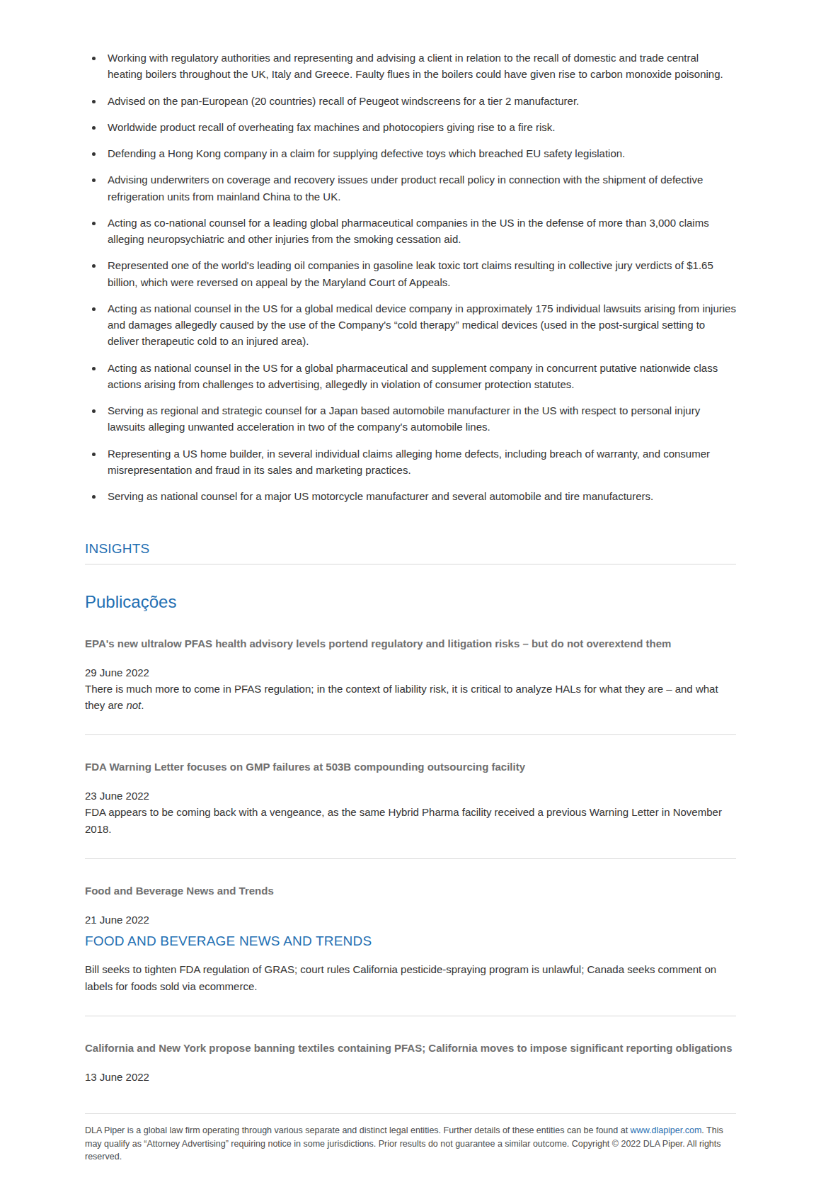Working with regulatory authorities and representing and advising a client in relation to the recall of domestic and trade central heating boilers throughout the UK, Italy and Greece. Faulty flues in the boilers could have given rise to carbon monoxide poisoning.
Advised on the pan-European (20 countries) recall of Peugeot windscreens for a tier 2 manufacturer.
Worldwide product recall of overheating fax machines and photocopiers giving rise to a fire risk.
Defending a Hong Kong company in a claim for supplying defective toys which breached EU safety legislation.
Advising underwriters on coverage and recovery issues under product recall policy in connection with the shipment of defective refrigeration units from mainland China to the UK.
Acting as co-national counsel for a leading global pharmaceutical companies in the US in the defense of more than 3,000 claims alleging neuropsychiatric and other injuries from the smoking cessation aid.
Represented one of the world's leading oil companies in gasoline leak toxic tort claims resulting in collective jury verdicts of $1.65 billion, which were reversed on appeal by the Maryland Court of Appeals.
Acting as national counsel in the US for a global medical device company in approximately 175 individual lawsuits arising from injuries and damages allegedly caused by the use of the Company's “cold therapy” medical devices (used in the post-surgical setting to deliver therapeutic cold to an injured area).
Acting as national counsel in the US for a global pharmaceutical and supplement company in concurrent putative nationwide class actions arising from challenges to advertising, allegedly in violation of consumer protection statutes.
Serving as regional and strategic counsel for a Japan based automobile manufacturer in the US with respect to personal injury lawsuits alleging unwanted acceleration in two of the company's automobile lines.
Representing a US home builder, in several individual claims alleging home defects, including breach of warranty, and consumer misrepresentation and fraud in its sales and marketing practices.
Serving as national counsel for a major US motorcycle manufacturer and several automobile and tire manufacturers.
INSIGHTS
Publicações
EPA's new ultralow PFAS health advisory levels portend regulatory and litigation risks – but do not overextend them
29 June 2022
There is much more to come in PFAS regulation; in the context of liability risk, it is critical to analyze HALs for what they are – and what they are not.
FDA Warning Letter focuses on GMP failures at 503B compounding outsourcing facility
23 June 2022
FDA appears to be coming back with a vengeance, as the same Hybrid Pharma facility received a previous Warning Letter in November 2018.
Food and Beverage News and Trends
21 June 2022
FOOD AND BEVERAGE NEWS AND TRENDS
Bill seeks to tighten FDA regulation of GRAS; court rules California pesticide-spraying program is unlawful; Canada seeks comment on labels for foods sold via ecommerce.
California and New York propose banning textiles containing PFAS; California moves to impose significant reporting obligations
13 June 2022
DLA Piper is a global law firm operating through various separate and distinct legal entities. Further details of these entities can be found at www.dlapiper.com. This may qualify as “Attorney Advertising” requiring notice in some jurisdictions. Prior results do not guarantee a similar outcome. Copyright © 2022 DLA Piper. All rights reserved.